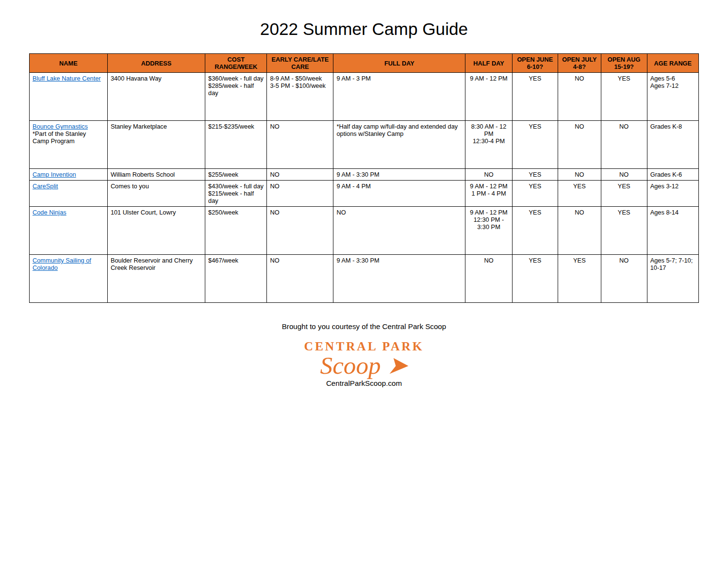2022 Summer Camp Guide
| NAME | ADDRESS | COST RANGE/WEEK | EARLY CARE/LATE CARE | FULL DAY | HALF DAY | OPEN JUNE 6-10? | OPEN JULY 4-8? | OPEN AUG 15-19? | AGE RANGE |
| --- | --- | --- | --- | --- | --- | --- | --- | --- | --- |
| Bluff Lake Nature Center | 3400 Havana Way | $360/week - full day $285/week - half day | 8-9 AM - $50/week 3-5 PM - $100/week | 9 AM - 3 PM | 9 AM - 12 PM | YES | NO | YES | Ages 5-6 Ages 7-12 |
| Bounce Gymnastics *Part of the Stanley Camp Program | Stanley Marketplace | $215-$235/week | NO | *Half day camp w/full-day and extended day options w/Stanley Camp | 8:30 AM - 12 PM 12:30-4 PM | YES | NO | NO | Grades K-8 |
| Camp Invention | William Roberts School | $255/week | NO | 9 AM - 3:30 PM | NO | YES | NO | NO | Grades K-6 |
| CareSplit | Comes to you | $430/week - full day $215/week - half day | NO | 9 AM - 4 PM | 9 AM - 12 PM 1 PM - 4 PM | YES | YES | YES | Ages 3-12 |
| Code Ninjas | 101 Ulster Court, Lowry | $250/week | NO | NO | 9 AM - 12 PM 12:30 PM - 3:30 PM | YES | NO | YES | Ages 8-14 |
| Community Sailing of Colorado | Boulder Reservoir and Cherry Creek Reservoir | $467/week | NO | 9 AM - 3:30 PM | NO | YES | YES | NO | Ages 5-7; 7-10; 10-17 |
Brought to you courtesy of the Central Park Scoop
CENTRAL PARK
Scoop ➤
CentralParkScoop.com